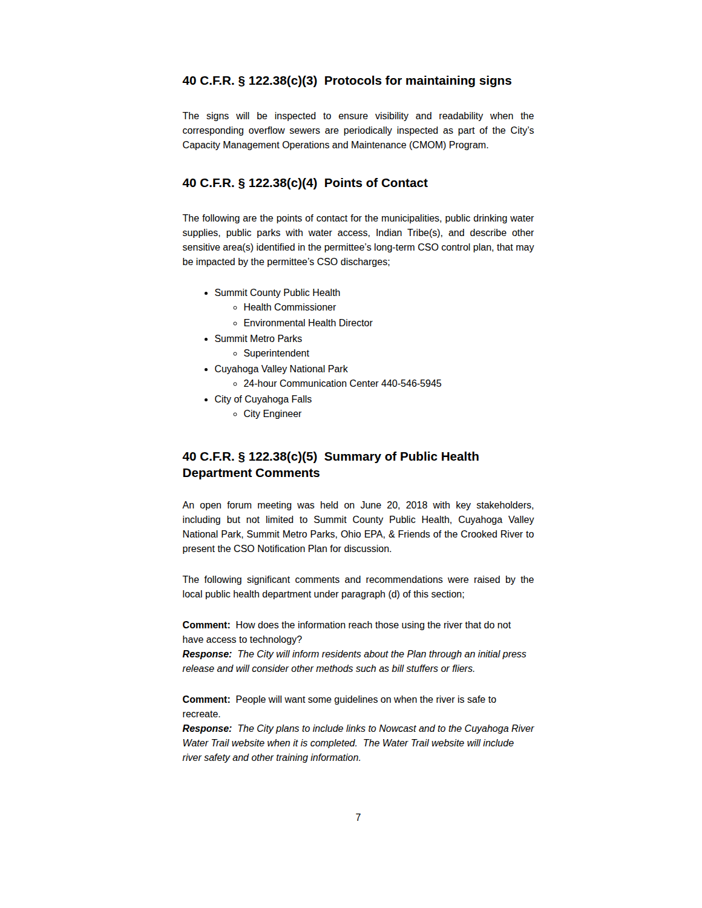40 C.F.R. § 122.38(c)(3) Protocols for maintaining signs
The signs will be inspected to ensure visibility and readability when the corresponding overflow sewers are periodically inspected as part of the City’s Capacity Management Operations and Maintenance (CMOM) Program.
40 C.F.R. § 122.38(c)(4) Points of Contact
The following are the points of contact for the municipalities, public drinking water supplies, public parks with water access, Indian Tribe(s), and describe other sensitive area(s) identified in the permittee’s long-term CSO control plan, that may be impacted by the permittee’s CSO discharges;
Summit County Public Health
Health Commissioner
Environmental Health Director
Summit Metro Parks
Superintendent
Cuyahoga Valley National Park
24-hour Communication Center 440-546-5945
City of Cuyahoga Falls
City Engineer
40 C.F.R. § 122.38(c)(5) Summary of Public Health Department Comments
An open forum meeting was held on June 20, 2018 with key stakeholders, including but not limited to Summit County Public Health, Cuyahoga Valley National Park, Summit Metro Parks, Ohio EPA, & Friends of the Crooked River to present the CSO Notification Plan for discussion.
The following significant comments and recommendations were raised by the local public health department under paragraph (d) of this section;
Comment: How does the information reach those using the river that do not have access to technology?
Response: The City will inform residents about the Plan through an initial press release and will consider other methods such as bill stuffers or fliers.
Comment: People will want some guidelines on when the river is safe to recreate.
Response: The City plans to include links to Nowcast and to the Cuyahoga River Water Trail website when it is completed. The Water Trail website will include river safety and other training information.
7